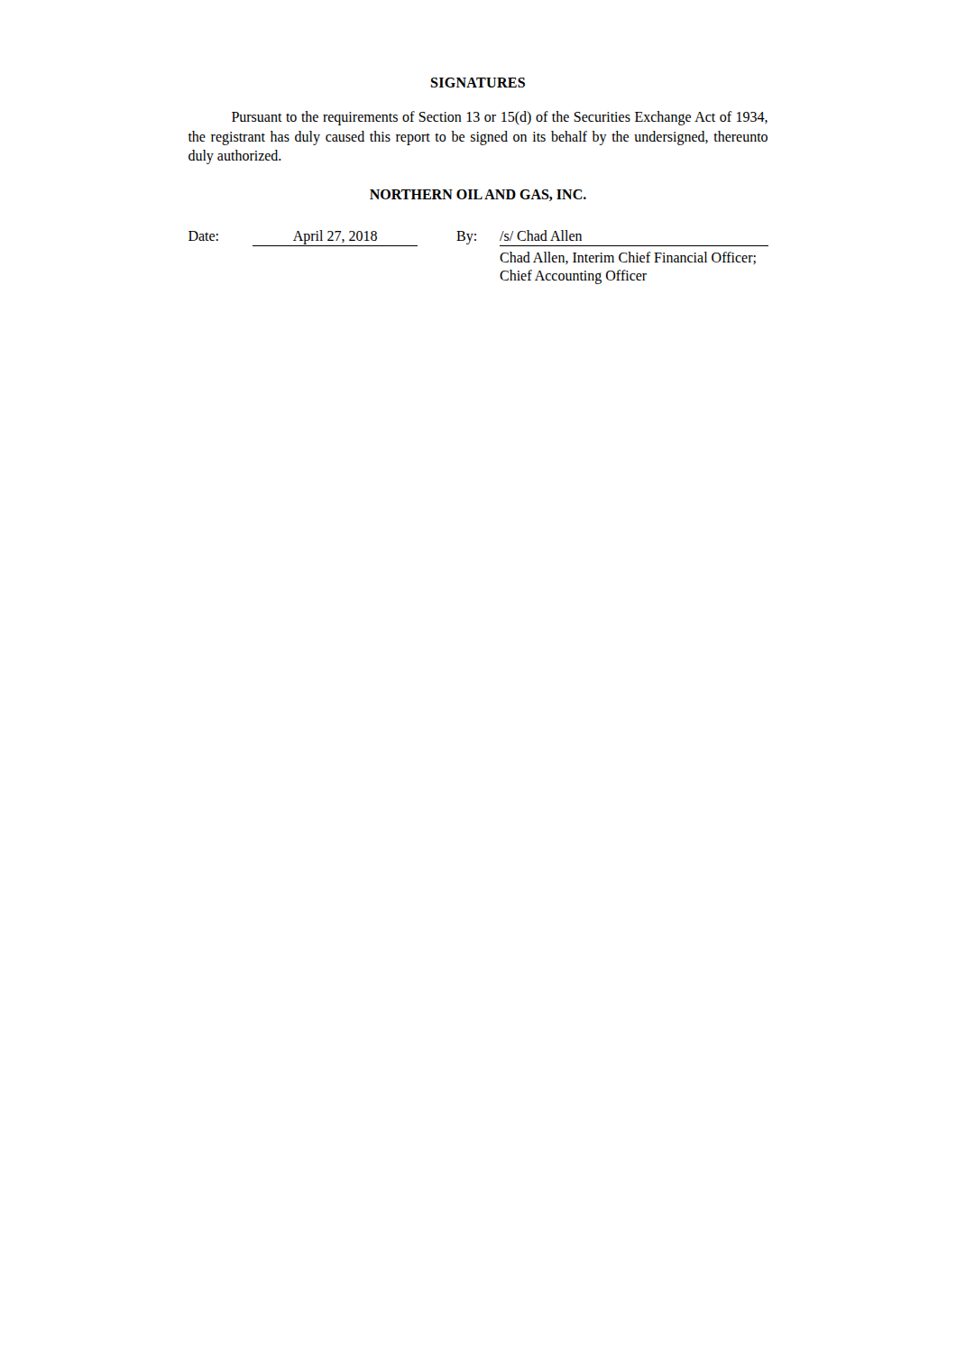SIGNATURES
Pursuant to the requirements of Section 13 or 15(d) of the Securities Exchange Act of 1934, the registrant has duly caused this report to be signed on its behalf by the undersigned, thereunto duly authorized.
NORTHERN OIL AND GAS, INC.
| Date: | April 27, 2018 | | By: | /s/ Chad Allen |
| | | | | Chad Allen, Interim Chief Financial Officer; Chief Accounting Officer |